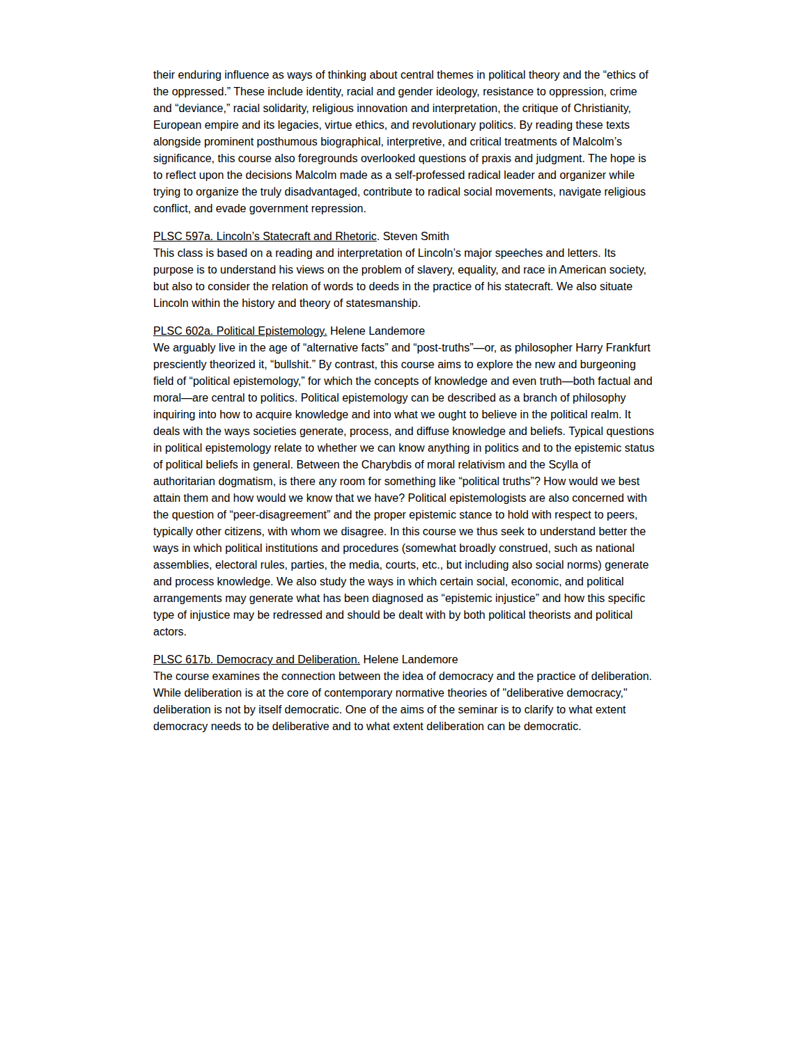their enduring influence as ways of thinking about central themes in political theory and the “ethics of the oppressed.” These include identity, racial and gender ideology, resistance to oppression, crime and “deviance,” racial solidarity, religious innovation and interpretation, the critique of Christianity, European empire and its legacies, virtue ethics, and revolutionary politics. By reading these texts alongside prominent posthumous biographical, interpretive, and critical treatments of Malcolm’s significance, this course also foregrounds overlooked questions of praxis and judgment. The hope is to reflect upon the decisions Malcolm made as a self-professed radical leader and organizer while trying to organize the truly disadvantaged, contribute to radical social movements, navigate religious conflict, and evade government repression.
PLSC 597a. Lincoln’s Statecraft and Rhetoric. Steven Smith
This class is based on a reading and interpretation of Lincoln’s major speeches and letters. Its purpose is to understand his views on the problem of slavery, equality, and race in American society, but also to consider the relation of words to deeds in the practice of his statecraft. We also situate Lincoln within the history and theory of statesmanship.
PLSC 602a. Political Epistemology. Helene Landemore
We arguably live in the age of “alternative facts” and “post-truths”—or, as philosopher Harry Frankfurt presciently theorized it, “bullshit.” By contrast, this course aims to explore the new and burgeoning field of “political epistemology,” for which the concepts of knowledge and even truth—both factual and moral—are central to politics. Political epistemology can be described as a branch of philosophy inquiring into how to acquire knowledge and into what we ought to believe in the political realm. It deals with the ways societies generate, process, and diffuse knowledge and beliefs. Typical questions in political epistemology relate to whether we can know anything in politics and to the epistemic status of political beliefs in general. Between the Charybdis of moral relativism and the Scylla of authoritarian dogmatism, is there any room for something like “political truths”? How would we best attain them and how would we know that we have? Political epistemologists are also concerned with the question of “peer-disagreement” and the proper epistemic stance to hold with respect to peers, typically other citizens, with whom we disagree. In this course we thus seek to understand better the ways in which political institutions and procedures (somewhat broadly construed, such as national assemblies, electoral rules, parties, the media, courts, etc., but including also social norms) generate and process knowledge. We also study the ways in which certain social, economic, and political arrangements may generate what has been diagnosed as “epistemic injustice” and how this specific type of injustice may be redressed and should be dealt with by both political theorists and political actors.
PLSC 617b. Democracy and Deliberation. Helene Landemore
The course examines the connection between the idea of democracy and the practice of deliberation. While deliberation is at the core of contemporary normative theories of "deliberative democracy," deliberation is not by itself democratic. One of the aims of the seminar is to clarify to what extent democracy needs to be deliberative and to what extent deliberation can be democratic.